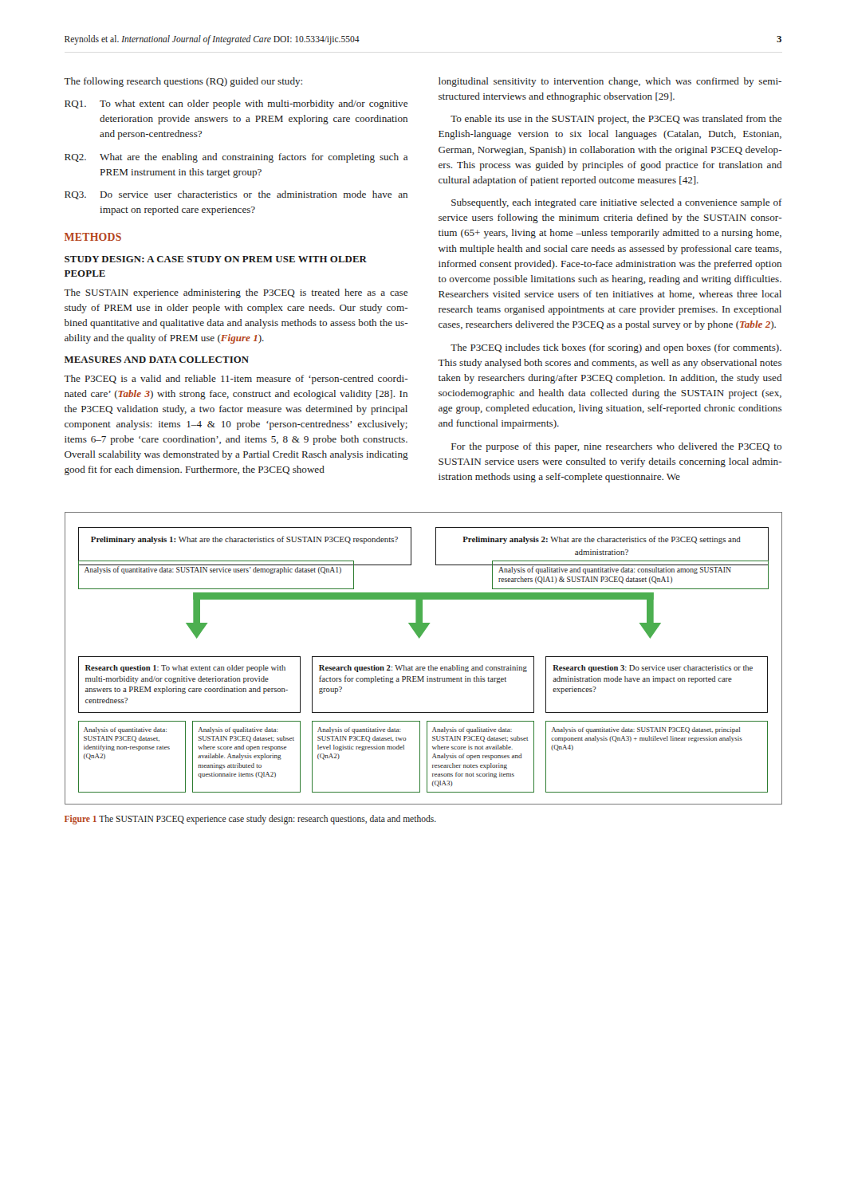Reynolds et al. International Journal of Integrated Care DOI: 10.5334/ijic.5504
3
The following research questions (RQ) guided our study:
To what extent can older people with multi-morbidity and/or cognitive deterioration provide answers to a PREM exploring care coordination and person-centredness?
What are the enabling and constraining factors for completing such a PREM instrument in this target group?
Do service user characteristics or the administration mode have an impact on reported care experiences?
Methods
Study design: a case study on PREM use with older people
The SUSTAIN experience administering the P3CEQ is treated here as a case study of PREM use in older people with complex care needs. Our study combined quantitative and qualitative data and analysis methods to assess both the usability and the quality of PREM use (Figure 1).
Measures and data collection
The P3CEQ is a valid and reliable 11-item measure of ‘person-centred coordinated care’ (Table 3) with strong face, construct and ecological validity [28]. In the P3CEQ validation study, a two factor measure was determined by principal component analysis: items 1–4 & 10 probe ‘person-centredness’ exclusively; items 6–7 probe ‘care coordination’, and items 5, 8 & 9 probe both constructs. Overall scalability was demonstrated by a Partial Credit Rasch analysis indicating good fit for each dimension. Furthermore, the P3CEQ showed
longitudinal sensitivity to intervention change, which was confirmed by semi-structured interviews and ethnographic observation [29].
To enable its use in the SUSTAIN project, the P3CEQ was translated from the English-language version to six local languages (Catalan, Dutch, Estonian, German, Norwegian, Spanish) in collaboration with the original P3CEQ developers. This process was guided by principles of good practice for translation and cultural adaptation of patient reported outcome measures [42].
Subsequently, each integrated care initiative selected a convenience sample of service users following the minimum criteria defined by the SUSTAIN consortium (65+ years, living at home –unless temporarily admitted to a nursing home, with multiple health and social care needs as assessed by professional care teams, informed consent provided). Face-to-face administration was the preferred option to overcome possible limitations such as hearing, reading and writing difficulties. Researchers visited service users of ten initiatives at home, whereas three local research teams organised appointments at care provider premises. In exceptional cases, researchers delivered the P3CEQ as a postal survey or by phone (Table 2).
The P3CEQ includes tick boxes (for scoring) and open boxes (for comments). This study analysed both scores and comments, as well as any observational notes taken by researchers during/after P3CEQ completion. In addition, the study used sociodemographic and health data collected during the SUSTAIN project (sex, age group, completed education, living situation, self-reported chronic conditions and functional impairments).
For the purpose of this paper, nine researchers who delivered the P3CEQ to SUSTAIN service users were consulted to verify details concerning local administration methods using a self-complete questionnaire. We
Preliminary analysis 1: What are the characteristics of SUSTAIN P3CEQ respondents?
Preliminary analysis 2: What are the characteristics of the P3CEQ settings and administration?
Analysis of quantitative data: SUSTAIN service users’ demographic dataset (QnA1)
Analysis of qualitative and quantitative data: consultation among SUSTAIN researchers (QlA1) & SUSTAIN P3CEQ dataset (QnA1)
Research question 1: To what extent can older people with multi-morbidity and/or cognitive deterioration provide answers to a PREM exploring care coordination and person-centredness?
Research question 2: What are the enabling and constraining factors for completing a PREM instrument in this target group?
Research question 3: Do service user characteristics or the administration mode have an impact on reported care experiences?
Analysis of quantitative data: SUSTAIN P3CEQ dataset, identifying non-response rates (QnA2)
Analysis of qualitative data: SUSTAIN P3CEQ dataset; subset where score and open response available. Analysis exploring meanings attributed to questionnaire items (QlA2)
Analysis of quantitative data: SUSTAIN P3CEQ dataset, two level logistic regression model (QnA2)
Analysis of qualitative data: SUSTAIN P3CEQ dataset; subset where score is not available. Analysis of open responses and researcher notes exploring reasons for not scoring items (QlA3)
Analysis of quantitative data: SUSTAIN P3CEQ dataset, principal component analysis (QnA3) + multilevel linear regression analysis (QnA4)
Figure 1 The SUSTAIN P3CEQ experience case study design: research questions, data and methods.